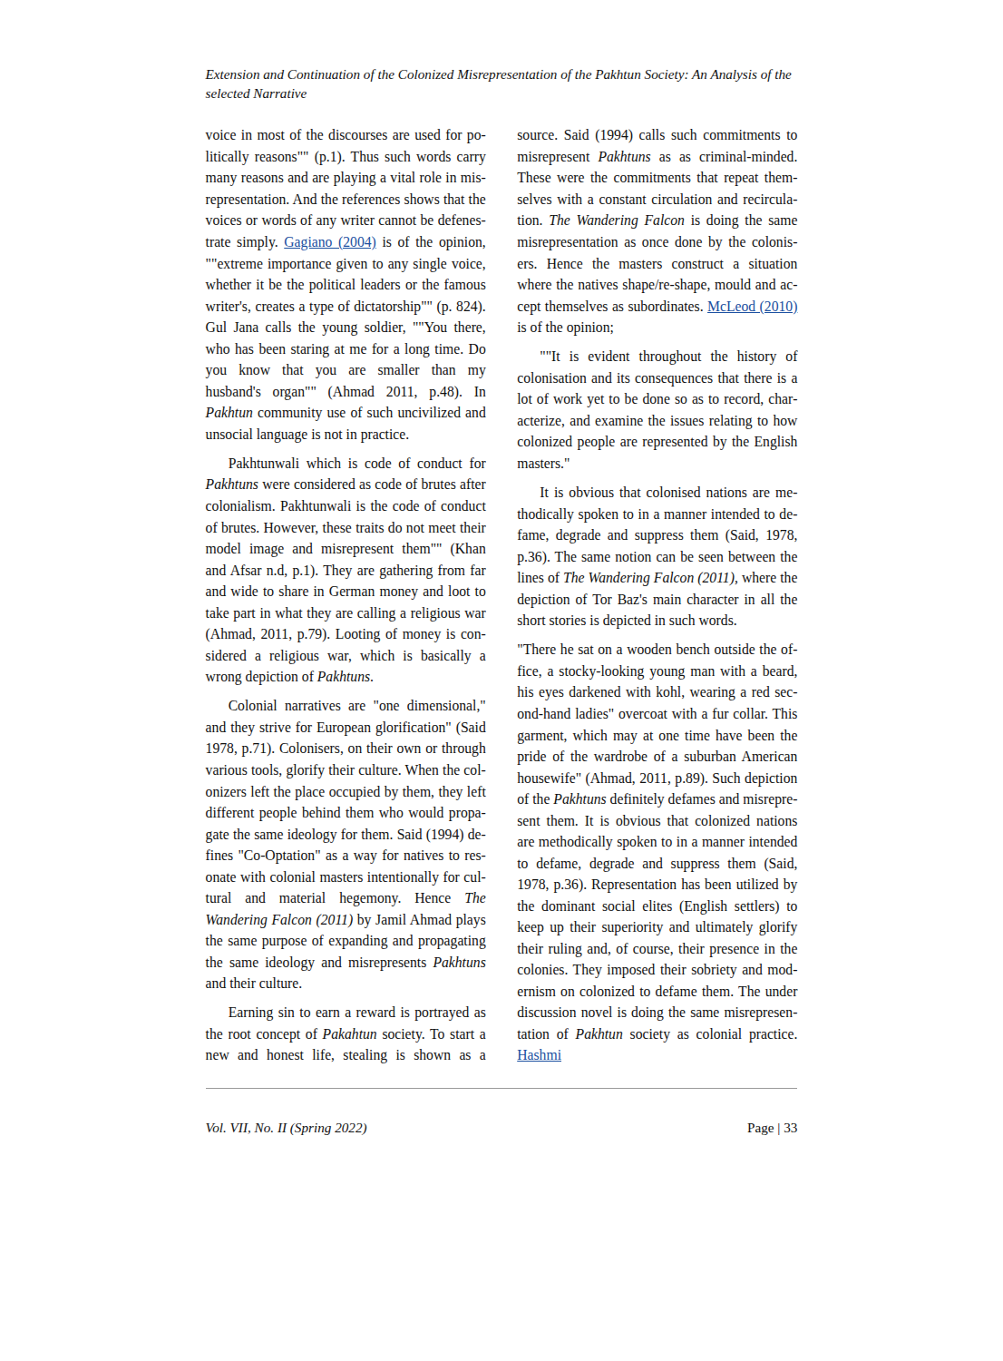Extension and Continuation of the Colonized Misrepresentation of the Pakhtun Society: An Analysis of the selected Narrative
voice in most of the discourses are used for politically reasons"" (p.1). Thus such words carry many reasons and are playing a vital role in misrepresentation. And the references shows that the voices or words of any writer cannot be defenestrate simply. Gagiano (2004) is of the opinion, ""extreme importance given to any single voice, whether it be the political leaders or the famous writer's, creates a type of dictatorship"" (p. 824). Gul Jana calls the young soldier, ""You there, who has been staring at me for a long time. Do you know that you are smaller than my husband's organ"" (Ahmad 2011, p.48). In Pakhtun community use of such uncivilized and unsocial language is not in practice.
Pakhtunwali which is code of conduct for Pakhtuns were considered as code of brutes after colonialism. Pakhtunwali is the code of conduct of brutes. However, these traits do not meet their model image and misrepresent them"" (Khan and Afsar n.d, p.1). They are gathering from far and wide to share in German money and loot to take part in what they are calling a religious war (Ahmad, 2011, p.79). Looting of money is considered a religious war, which is basically a wrong depiction of Pakhtuns.
Colonial narratives are "one dimensional," and they strive for European glorification" (Said 1978, p.71). Colonisers, on their own or through various tools, glorify their culture. When the colonizers left the place occupied by them, they left different people behind them who would propagate the same ideology for them. Said (1994) defines "Co-Optation" as a way for natives to resonate with colonial masters intentionally for cultural and material hegemony. Hence The Wandering Falcon (2011) by Jamil Ahmad plays the same purpose of expanding and propagating the same ideology and misrepresents Pakhtuns and their culture.
Earning sin to earn a reward is portrayed as the root concept of Pakahtun society. To start a new and honest life, stealing is shown as a source. Said (1994) calls such commitments to misrepresent Pakhtuns as as criminal-minded. These were the commitments that repeat themselves with a constant circulation and recirculation. The Wandering Falcon is doing the same misrepresentation as once done by the colonisers. Hence the masters construct a situation where the natives shape/re-shape, mould and accept themselves as subordinates. McLeod (2010) is of the opinion;
""It is evident throughout the history of colonisation and its consequences that there is a lot of work yet to be done so as to record, characterize, and examine the issues relating to how colonized people are represented by the English masters."
It is obvious that colonised nations are methodically spoken to in a manner intended to defame, degrade and suppress them (Said, 1978, p.36). The same notion can be seen between the lines of The Wandering Falcon (2011), where the depiction of Tor Baz's main character in all the short stories is depicted in such words.
"There he sat on a wooden bench outside the office, a stocky-looking young man with a beard, his eyes darkened with kohl, wearing a red second-hand ladies" overcoat with a fur collar. This garment, which may at one time have been the pride of the wardrobe of a suburban American housewife" (Ahmad, 2011, p.89). Such depiction of the Pakhtuns definitely defames and misrepresent them. It is obvious that colonized nations are methodically spoken to in a manner intended to defame, degrade and suppress them (Said, 1978, p.36). Representation has been utilized by the dominant social elites (English settlers) to keep up their superiority and ultimately glorify their ruling and, of course, their presence in the colonies. They imposed their sobriety and modernism on colonized to defame them. The under discussion novel is doing the same misrepresentation of Pakhtun society as colonial practice. Hashmi
Vol. VII, No. II (Spring 2022) Page | 33